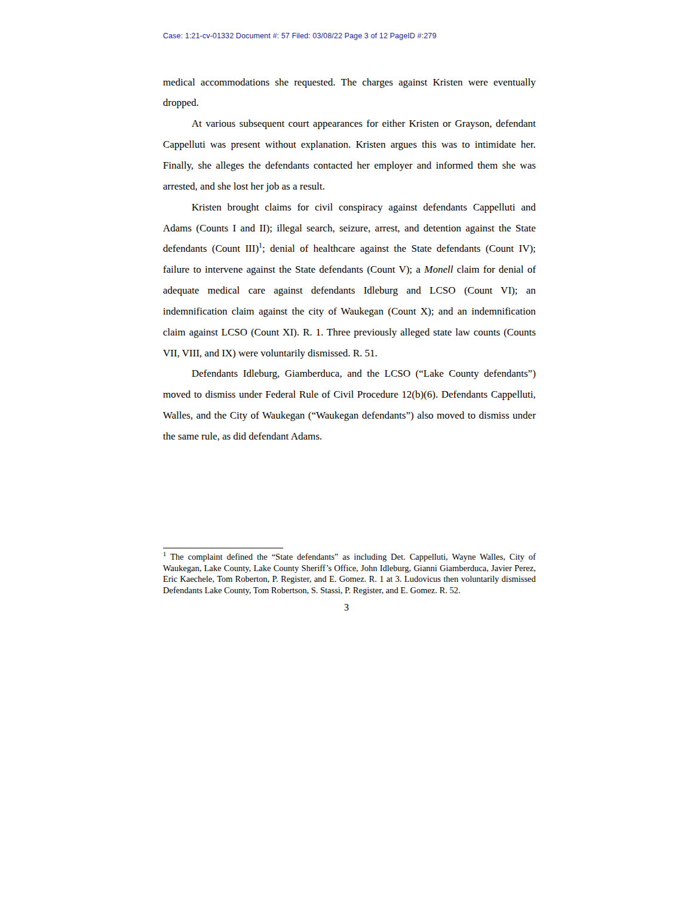Case: 1:21-cv-01332 Document #: 57 Filed: 03/08/22 Page 3 of 12 PageID #:279
medical accommodations she requested. The charges against Kristen were eventually dropped.
At various subsequent court appearances for either Kristen or Grayson, defendant Cappelluti was present without explanation. Kristen argues this was to intimidate her. Finally, she alleges the defendants contacted her employer and informed them she was arrested, and she lost her job as a result.
Kristen brought claims for civil conspiracy against defendants Cappelluti and Adams (Counts I and II); illegal search, seizure, arrest, and detention against the State defendants (Count III)1; denial of healthcare against the State defendants (Count IV); failure to intervene against the State defendants (Count V); a Monell claim for denial of adequate medical care against defendants Idleburg and LCSO (Count VI); an indemnification claim against the city of Waukegan (Count X); and an indemnification claim against LCSO (Count XI). R. 1. Three previously alleged state law counts (Counts VII, VIII, and IX) were voluntarily dismissed. R. 51.
Defendants Idleburg, Giamberduca, and the LCSO (“Lake County defendants”) moved to dismiss under Federal Rule of Civil Procedure 12(b)(6). Defendants Cappelluti, Walles, and the City of Waukegan (“Waukegan defendants”) also moved to dismiss under the same rule, as did defendant Adams.
1 The complaint defined the “State defendants” as including Det. Cappelluti, Wayne Walles, City of Waukegan, Lake County, Lake County Sheriff’s Office, John Idleburg, Gianni Giamberduca, Javier Perez, Eric Kaechele, Tom Roberton, P. Register, and E. Gomez. R. 1 at 3. Ludovicus then voluntarily dismissed Defendants Lake County, Tom Robertson, S. Stassi, P. Register, and E. Gomez. R. 52.
3